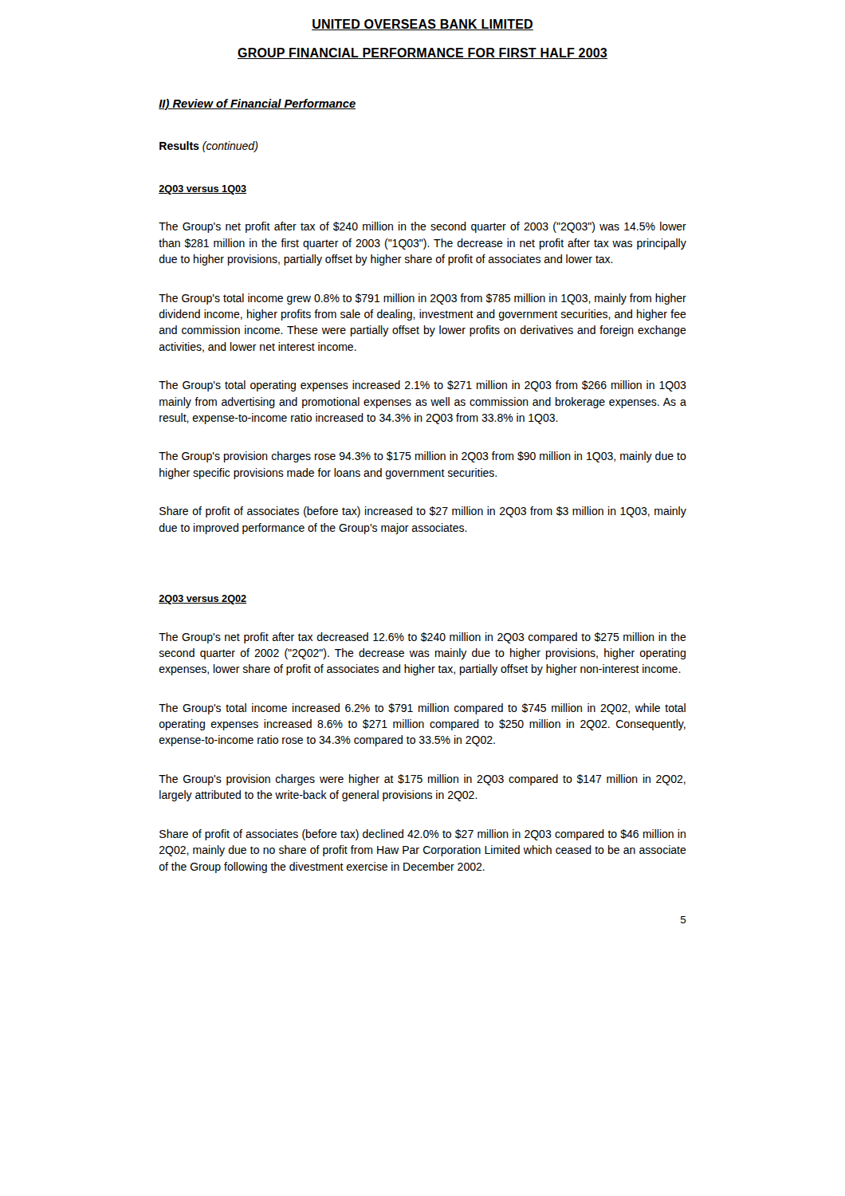UNITED OVERSEAS BANK LIMITED
GROUP FINANCIAL PERFORMANCE FOR FIRST HALF 2003
II) Review of Financial Performance
Results (continued)
2Q03 versus 1Q03
The Group's net profit after tax of $240 million in the second quarter of 2003 ("2Q03") was 14.5% lower than $281 million in the first quarter of 2003 ("1Q03"). The decrease in net profit after tax was principally due to higher provisions, partially offset by higher share of profit of associates and lower tax.
The Group's total income grew 0.8% to $791 million in 2Q03 from $785 million in 1Q03, mainly from higher dividend income, higher profits from sale of dealing, investment and government securities, and higher fee and commission income. These were partially offset by lower profits on derivatives and foreign exchange activities, and lower net interest income.
The Group's total operating expenses increased 2.1% to $271 million in 2Q03 from $266 million in 1Q03 mainly from advertising and promotional expenses as well as commission and brokerage expenses. As a result, expense-to-income ratio increased to 34.3% in 2Q03 from 33.8% in 1Q03.
The Group's provision charges rose 94.3% to $175 million in 2Q03 from $90 million in 1Q03, mainly due to higher specific provisions made for loans and government securities.
Share of profit of associates (before tax) increased to $27 million in 2Q03 from $3 million in 1Q03, mainly due to improved performance of the Group's major associates.
2Q03 versus 2Q02
The Group's net profit after tax decreased 12.6% to $240 million in 2Q03 compared to $275 million in the second quarter of 2002 ("2Q02"). The decrease was mainly due to higher provisions, higher operating expenses, lower share of profit of associates and higher tax, partially offset by higher non-interest income.
The Group's total income increased 6.2% to $791 million compared to $745 million in 2Q02, while total operating expenses increased 8.6% to $271 million compared to $250 million in 2Q02. Consequently, expense-to-income ratio rose to 34.3% compared to 33.5% in 2Q02.
The Group's provision charges were higher at $175 million in 2Q03 compared to $147 million in 2Q02, largely attributed to the write-back of general provisions in 2Q02.
Share of profit of associates (before tax) declined 42.0% to $27 million in 2Q03 compared to $46 million in 2Q02, mainly due to no share of profit from Haw Par Corporation Limited which ceased to be an associate of the Group following the divestment exercise in December 2002.
5